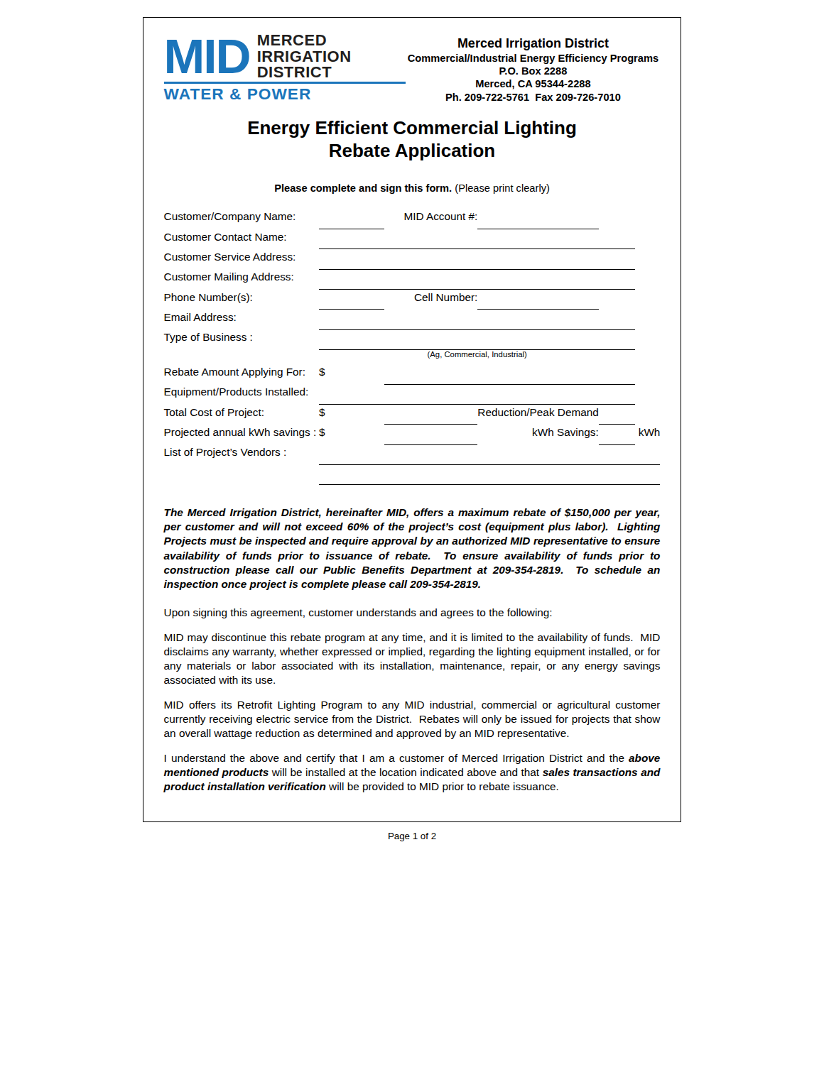MID
MERCED
IRRIGATION
DISTRICT
WATER & POWER
Merced Irrigation District
Commercial/Industrial Energy Efficiency Programs
P.O. Box 2288
Merced, CA 95344-2288
Ph. 209-722-5761 Fax 209-726-7010
Energy Efficient Commercial Lighting
Rebate Application
Please complete and sign this form. (Please print clearly)
| Customer/Company Name: | | MID Account #: | | |
| Customer Contact Name: | |
| Customer Service Address: | |
| Customer Mailing Address: | |
| Phone Number(s): | | Cell Number: | | |
| Email Address: | |
| Type of Business : | |
| | (Ag, Commercial, Industrial) |
| Rebate Amount Applying For: | $ | |
| Equipment/Products Installed: | |
| Total Cost of Project: | $ | | Reduction/Peak Demand | |
| Projected annual kWh savings : | $ | | kWh Savings: | | kWh |
| List of Project’s Vendors : | |
The Merced Irrigation District, hereinafter MID, offers a maximum rebate of $150,000 per year, per customer and will not exceed 60% of the project’s cost (equipment plus labor). Lighting Projects must be inspected and require approval by an authorized MID representative to ensure availability of funds prior to issuance of rebate. To ensure availability of funds prior to construction please call our Public Benefits Department at 209-354-2819. To schedule an inspection once project is complete please call 209-354-2819.
Upon signing this agreement, customer understands and agrees to the following:
MID may discontinue this rebate program at any time, and it is limited to the availability of funds. MID disclaims any warranty, whether expressed or implied, regarding the lighting equipment installed, or for any materials or labor associated with its installation, maintenance, repair, or any energy savings associated with its use.
MID offers its Retrofit Lighting Program to any MID industrial, commercial or agricultural customer currently receiving electric service from the District. Rebates will only be issued for projects that show an overall wattage reduction as determined and approved by an MID representative.
I understand the above and certify that I am a customer of Merced Irrigation District and the above mentioned products will be installed at the location indicated above and that sales transactions and product installation verification will be provided to MID prior to rebate issuance.
Page 1 of 2